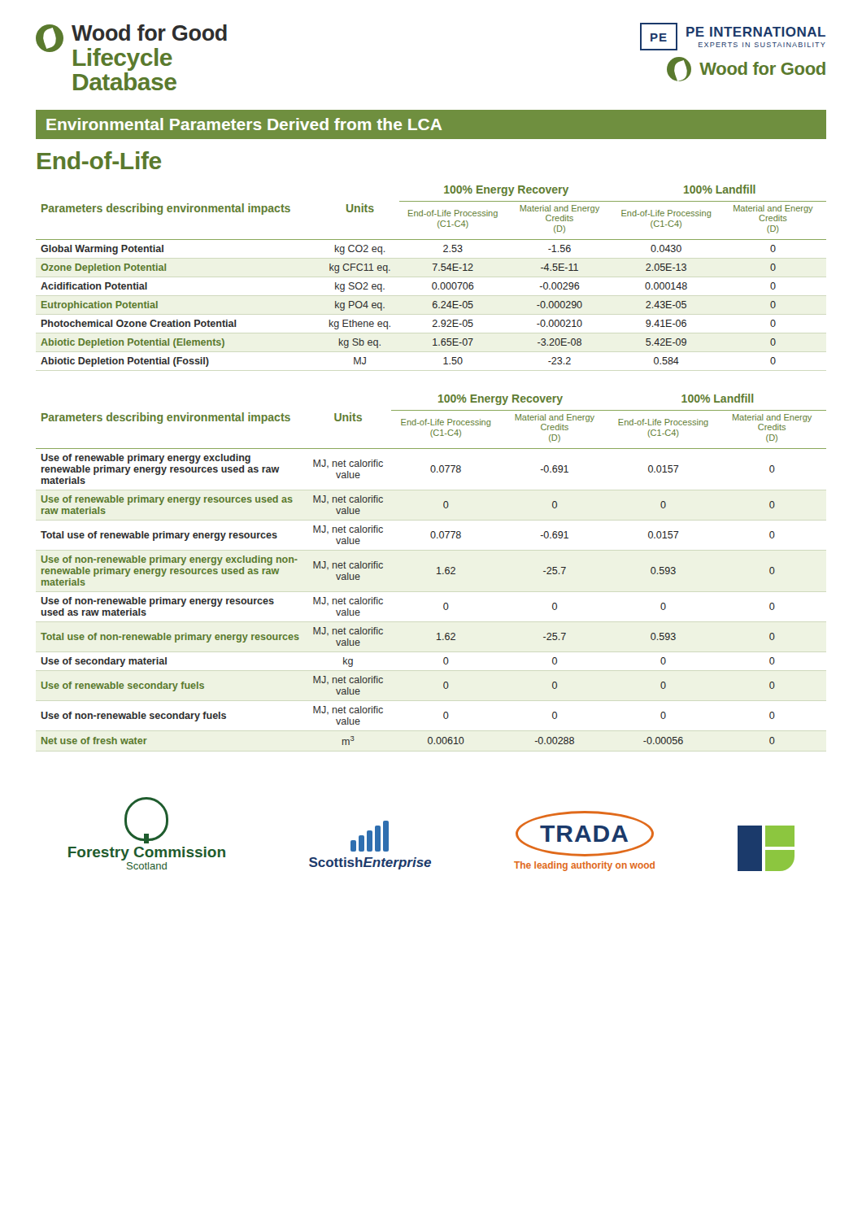Wood for Good
Lifecycle
Database
PE
PE INTERNATIONAL
EXPERTS IN SUSTAINABILITY
Wood for Good
Environmental Parameters Derived from the LCA
End-of-Life
Environmental impact parameters for end-of-life scenarios
| Parameters describing environmental impacts | Units | 100% Energy Recovery | 100% Landfill |
| --- | --- | --- | --- |
| End-of-Life Processing (C1-C4) | Material and Energy Credits (D) | End-of-Life Processing (C1-C4) | Material and Energy Credits (D) |
| Global Warming Potential | kg CO2 eq. | 2.53 | -1.56 | 0.0430 | 0 |
| Ozone Depletion Potential | kg CFC11 eq. | 7.54E-12 | -4.5E-11 | 2.05E-13 | 0 |
| Acidification Potential | kg SO2 eq. | 0.000706 | -0.00296 | 0.000148 | 0 |
| Eutrophication Potential | kg PO4 eq. | 6.24E-05 | -0.000290 | 2.43E-05 | 0 |
| Photochemical Ozone Creation Potential | kg Ethene eq. | 2.92E-05 | -0.000210 | 9.41E-06 | 0 |
| Abiotic Depletion Potential (Elements) | kg Sb eq. | 1.65E-07 | -3.20E-08 | 5.42E-09 | 0 |
| Abiotic Depletion Potential (Fossil) | MJ | 1.50 | -23.2 | 0.584 | 0 |
Resource use parameters for end-of-life scenarios
| Parameters describing environmental impacts | Units | 100% Energy Recovery | 100% Landfill |
| --- | --- | --- | --- |
| End-of-Life Processing (C1-C4) | Material and Energy Credits (D) | End-of-Life Processing (C1-C4) | Material and Energy Credits (D) |
| Use of renewable primary energy excluding renewable primary energy resources used as raw materials | MJ, net calorific value | 0.0778 | -0.691 | 0.0157 | 0 |
| Use of renewable primary energy resources used as raw materials | MJ, net calorific value | 0 | 0 | 0 | 0 |
| Total use of renewable primary energy resources | MJ, net calorific value | 0.0778 | -0.691 | 0.0157 | 0 |
| Use of non-renewable primary energy excluding non-renewable primary energy resources used as raw materials | MJ, net calorific value | 1.62 | -25.7 | 0.593 | 0 |
| Use of non-renewable primary energy resources used as raw materials | MJ, net calorific value | 0 | 0 | 0 | 0 |
| Total use of non-renewable primary energy resources | MJ, net calorific value | 1.62 | -25.7 | 0.593 | 0 |
| Use of secondary material | kg | 0 | 0 | 0 | 0 |
| Use of renewable secondary fuels | MJ, net calorific value | 0 | 0 | 0 | 0 |
| Use of non-renewable secondary fuels | MJ, net calorific value | 0 | 0 | 0 | 0 |
| Net use of fresh water | m 3 | 0.00610 | -0.00288 | -0.00056 | 0 |
Forestry Commission
Scotland
ScottishEnterprise
TRADA
The leading authority on wood